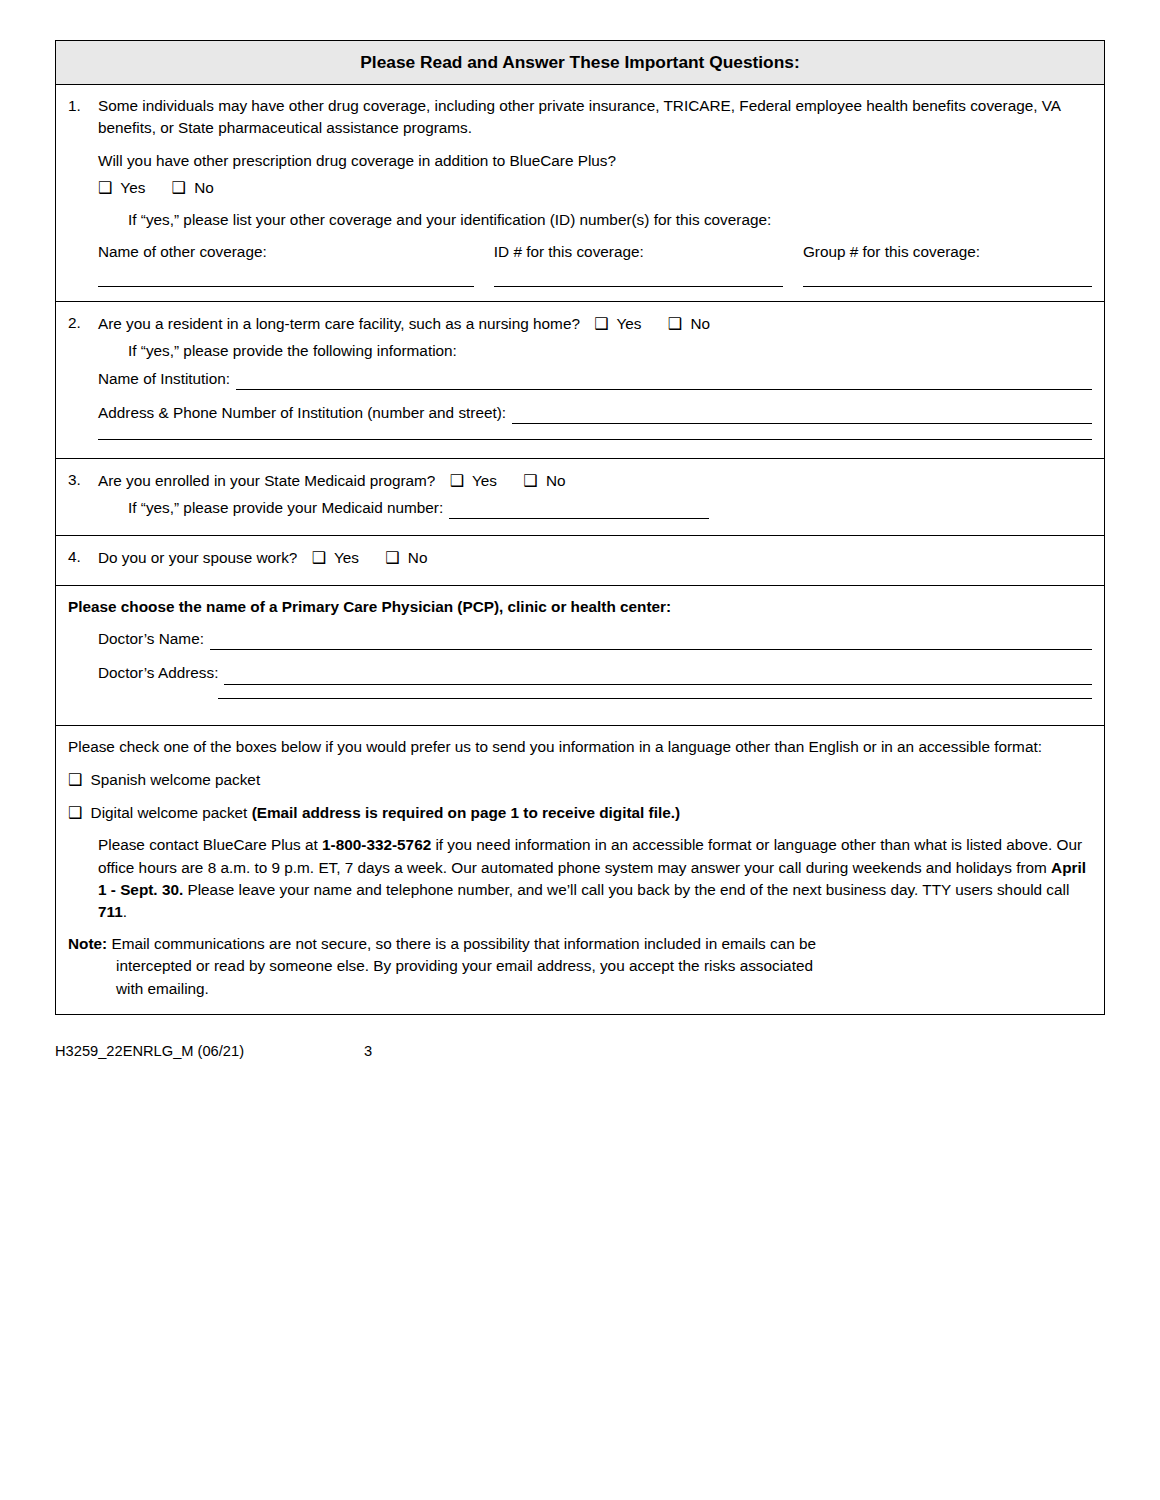Please Read and Answer These Important Questions:
1.
Some individuals may have other drug coverage, including other private insurance, TRICARE, Federal employee health benefits coverage, VA benefits, or State pharmaceutical assistance programs.
Will you have other prescription drug coverage in addition to BlueCare Plus?
❑ Yes ❑ No
If “yes,” please list your other coverage and your identification (ID) number(s) for this coverage:
Name of other coverage:
ID # for this coverage:
Group # for this coverage:
2.
Are you a resident in a long-term care facility, such as a nursing home? ❑ Yes ❑ No
If “yes,” please provide the following information:
Name of Institution:
Address & Phone Number of Institution (number and street):
3.
Are you enrolled in your State Medicaid program? ❑ Yes ❑ No
If “yes,” please provide your Medicaid number:
4.
Do you or your spouse work? ❑ Yes ❑ No
Please choose the name of a Primary Care Physician (PCP), clinic or health center:
Doctor’s Name:
Doctor’s Address:
Please check one of the boxes below if you would prefer us to send you information in a language other than English or in an accessible format:
❑ Spanish welcome packet
❑ Digital welcome packet (Email address is required on page 1 to receive digital file.)
Please contact BlueCare Plus at 1-800-332-5762 if you need information in an accessible format or language other than what is listed above. Our office hours are 8 a.m. to 9 p.m. ET, 7 days a week. Our automated phone system may answer your call during weekends and holidays from April 1 - Sept. 30. Please leave your name and telephone number, and we’ll call you back by the end of the next business day. TTY users should call 711.
Note: Email communications are not secure, so there is a possibility that information included in emails can be intercepted or read by someone else. By providing your email address, you accept the risks associated with emailing.
H3259_22ENRLG_M (06/21) 3